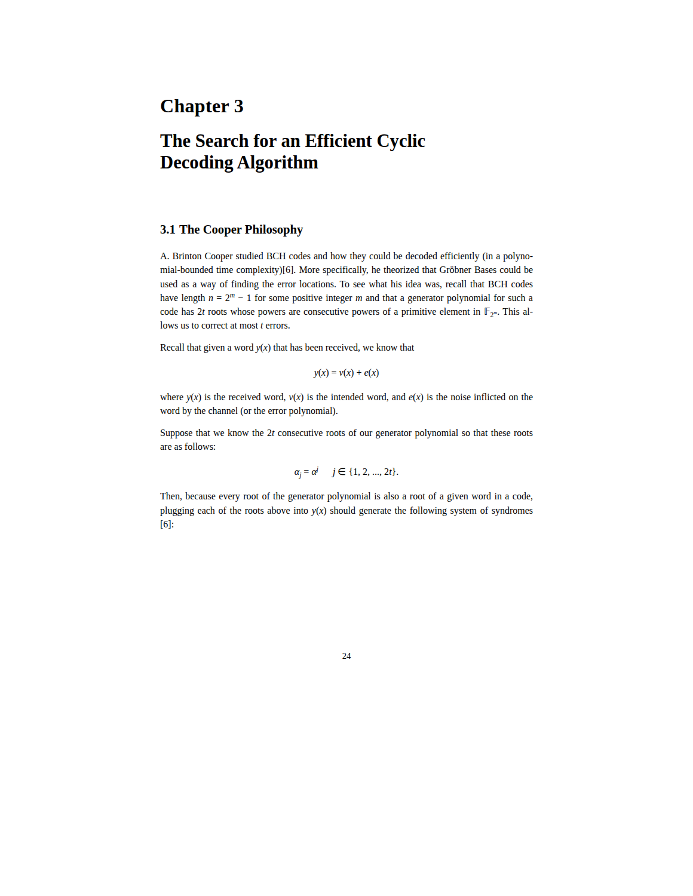Chapter 3
The Search for an Efficient Cyclic
Decoding Algorithm
3.1 The Cooper Philosophy
A. Brinton Cooper studied BCH codes and how they could be decoded efficiently (in a polynomial-bounded time complexity)[6]. More specifically, he theorized that Gröbner Bases could be used as a way of finding the error locations. To see what his idea was, recall that BCH codes have length n = 2m − 1 for some positive integer m and that a generator polynomial for such a code has 2t roots whose powers are consecutive powers of a primitive element in 𝔽2m. This allows us to correct at most t errors.
Recall that given a word y(x) that has been received, we know that
y(x) = v(x) + e(x)
where y(x) is the received word, v(x) is the intended word, and e(x) is the noise inflicted on the word by the channel (or the error polynomial).
Suppose that we know the 2t consecutive roots of our generator polynomial so that these roots are as follows:
αj = αj j ∈ {1, 2, ..., 2t}.
Then, because every root of the generator polynomial is also a root of a given word in a code, plugging each of the roots above into y(x) should generate the following system of syndromes [6]:
24